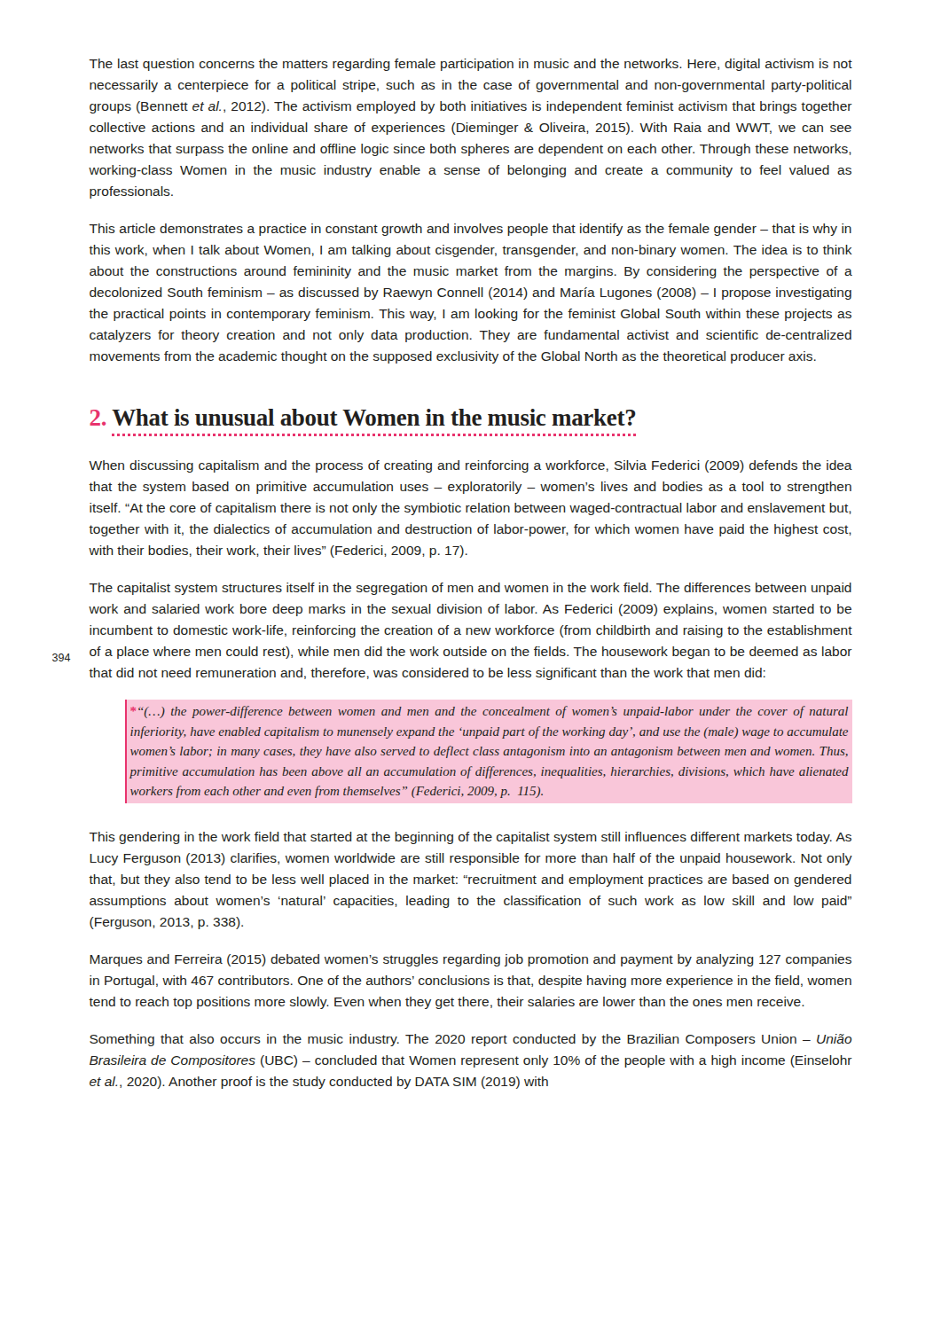The last question concerns the matters regarding female participation in music and the networks. Here, digital activism is not necessarily a centerpiece for a political stripe, such as in the case of governmental and non-governmental party-political groups (Bennett et al., 2012). The activism employed by both initiatives is independent feminist activism that brings together collective actions and an individual share of experiences (Dieminger & Oliveira, 2015). With Raia and WWT, we can see networks that surpass the online and offline logic since both spheres are dependent on each other. Through these networks, working-class Women in the music industry enable a sense of belonging and create a community to feel valued as professionals.
This article demonstrates a practice in constant growth and involves people that identify as the female gender – that is why in this work, when I talk about Women, I am talking about cisgender, transgender, and non-binary women. The idea is to think about the constructions around femininity and the music market from the margins. By considering the perspective of a decolonized South feminism – as discussed by Raewyn Connell (2014) and María Lugones (2008) – I propose investigating the practical points in contemporary feminism. This way, I am looking for the feminist Global South within these projects as catalyzers for theory creation and not only data production. They are fundamental activist and scientific de-centralized movements from the academic thought on the supposed exclusivity of the Global North as the theoretical producer axis.
2. What is unusual about Women in the music market?
When discussing capitalism and the process of creating and reinforcing a workforce, Silvia Federici (2009) defends the idea that the system based on primitive accumulation uses – exploratorily – women’s lives and bodies as a tool to strengthen itself. “At the core of capitalism there is not only the symbiotic relation between waged-contractual labor and enslavement but, together with it, the dialectics of accumulation and destruction of labor-power, for which women have paid the highest cost, with their bodies, their work, their lives” (Federici, 2009, p. 17).
The capitalist system structures itself in the segregation of men and women in the work field. The differences between unpaid work and salaried work bore deep marks in the sexual division of labor. As Federici (2009) explains, women started to be incumbent to domestic work-life, reinforcing the creation of a new workforce (from childbirth and raising to the establishment of a place where men could rest), while men did the work outside on the fields. The housework began to be deemed as labor that did not need remuneration and, therefore, was considered to be less significant than the work that men did:
*“(…) the power-difference between women and men and the concealment of women’s unpaid-labor under the cover of natural inferiority, have enabled capitalism to munensely expand the ‘unpaid part of the working day’, and use the (male) wage to accumulate women’s labor; in many cases, they have also served to deflect class antagonism into an antagonism between men and women. Thus, primitive accumulation has been above all an accumulation of differences, inequalities, hierarchies, divisions, which have alienated workers from each other and even from themselves” (Federici, 2009, p. 115).
This gendering in the work field that started at the beginning of the capitalist system still influences different markets today. As Lucy Ferguson (2013) clarifies, women worldwide are still responsible for more than half of the unpaid housework. Not only that, but they also tend to be less well placed in the market: “recruitment and employment practices are based on gendered assumptions about women’s ‘natural’ capacities, leading to the classification of such work as low skill and low paid” (Ferguson, 2013, p. 338).
Marques and Ferreira (2015) debated women’s struggles regarding job promotion and payment by analyzing 127 companies in Portugal, with 467 contributors. One of the authors’ conclusions is that, despite having more experience in the field, women tend to reach top positions more slowly. Even when they get there, their salaries are lower than the ones men receive.
Something that also occurs in the music industry. The 2020 report conducted by the Brazilian Composers Union – União Brasileira de Compositores (UBC) – concluded that Women represent only 10% of the people with a high income (Einselohr et al., 2020). Another proof is the study conducted by DATA SIM (2019) with
394